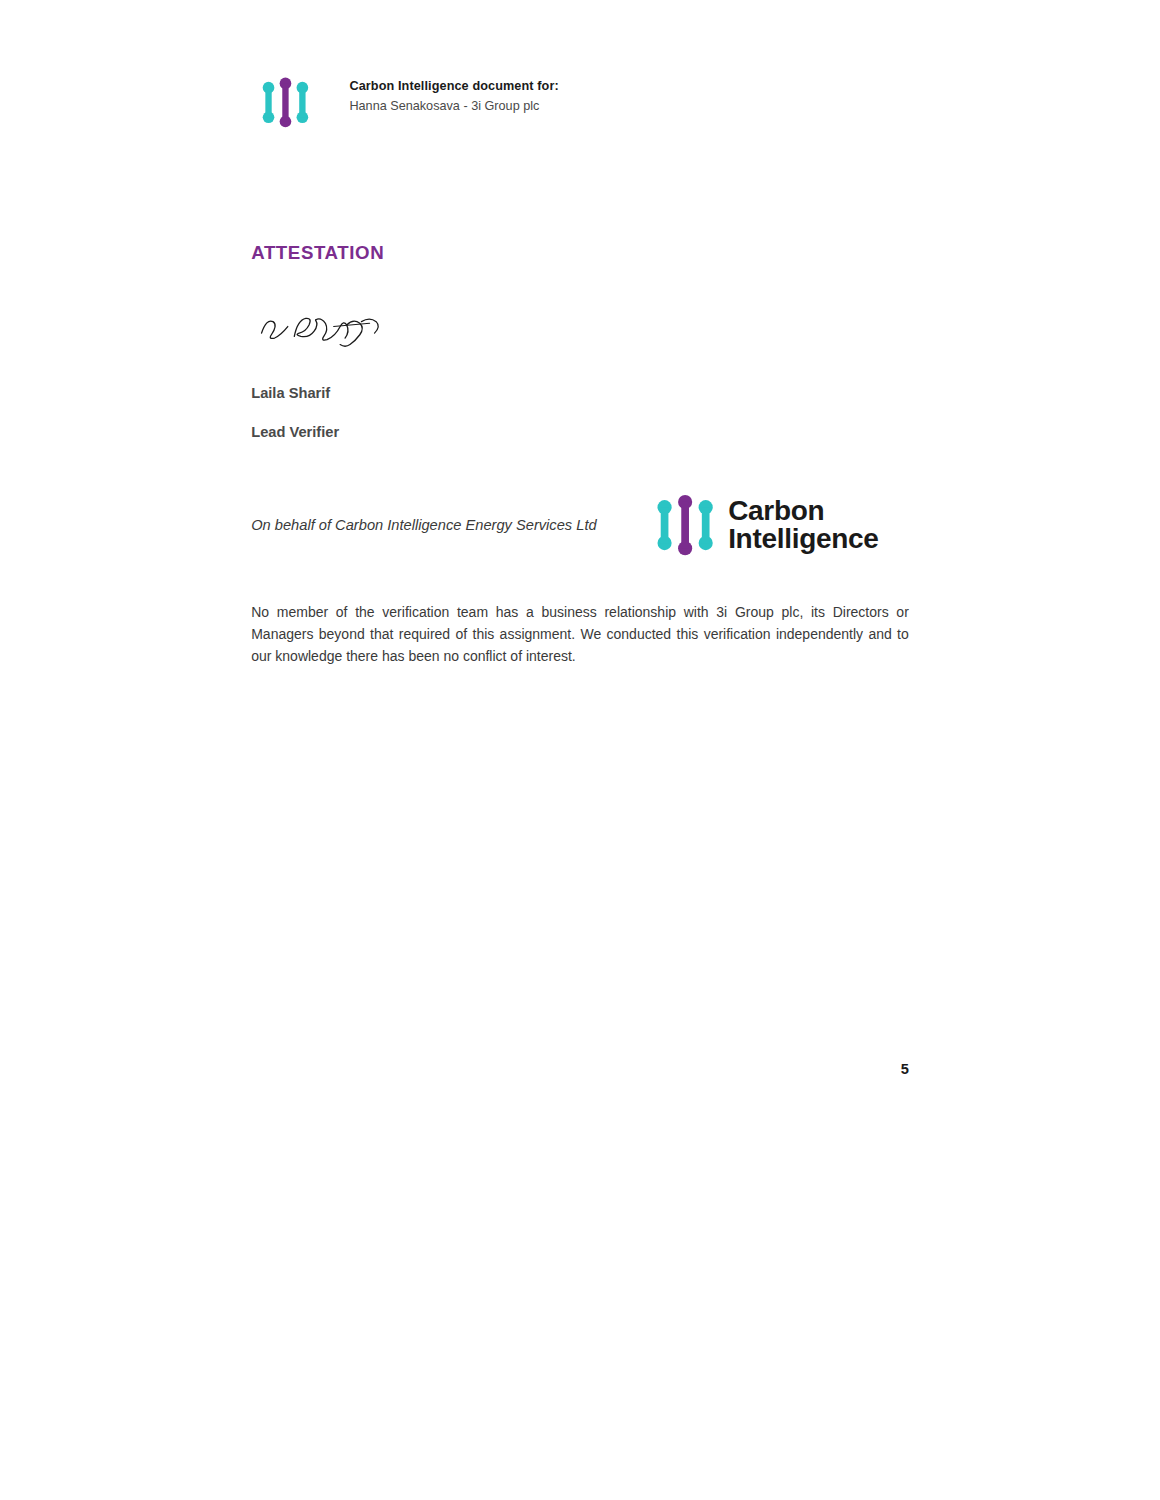Carbon Intelligence document for:
Hanna Senakosava - 3i Group plc
ATTESTATION
Laila Sharif
Lead Verifier
On behalf of Carbon Intelligence Energy Services Ltd
Carbon
Intelligence
No member of the verification team has a business relationship with 3i Group plc, its Directors or Managers beyond that required of this assignment. We conducted this verification independently and to our knowledge there has been no conflict of interest.
5